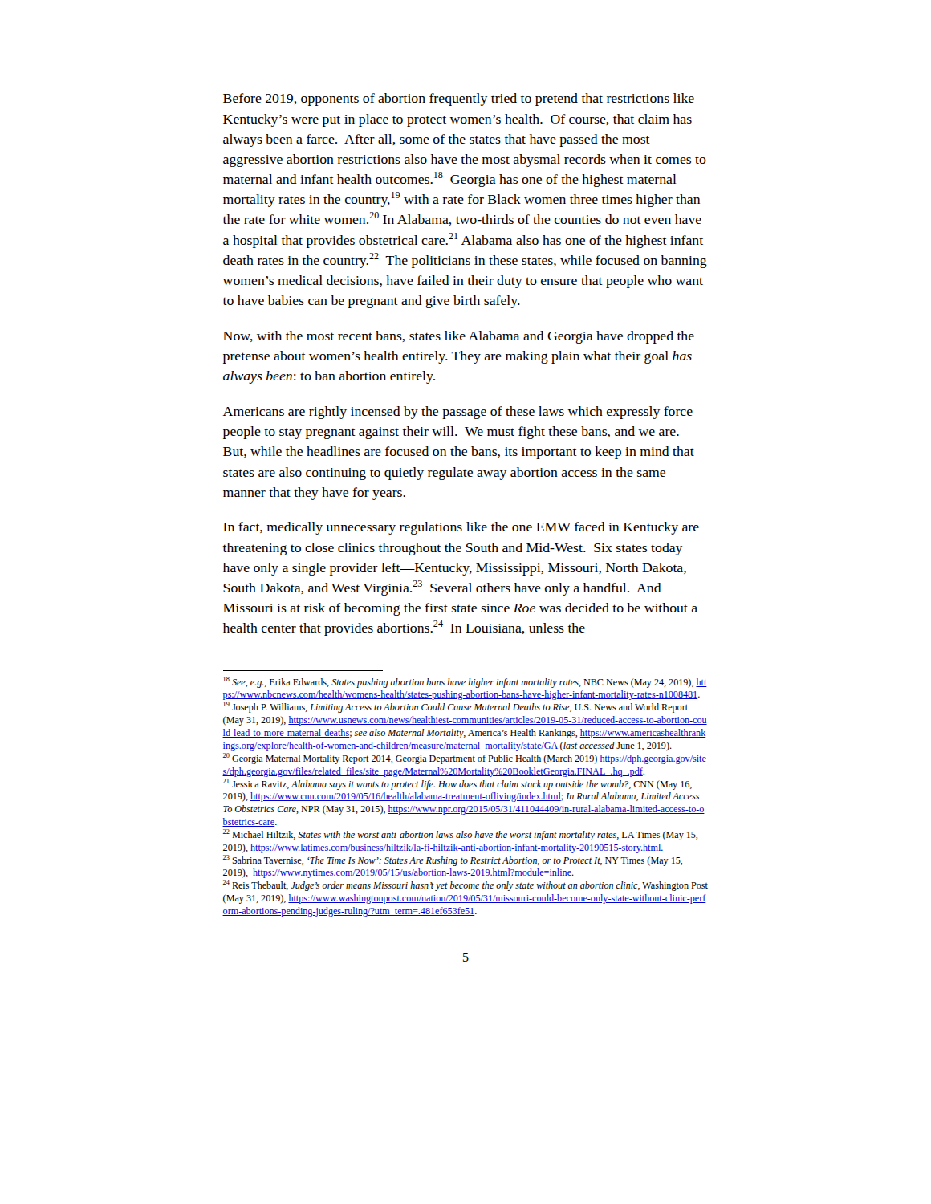Before 2019, opponents of abortion frequently tried to pretend that restrictions like Kentucky’s were put in place to protect women’s health. Of course, that claim has always been a farce. After all, some of the states that have passed the most aggressive abortion restrictions also have the most abysmal records when it comes to maternal and infant health outcomes.18 Georgia has one of the highest maternal mortality rates in the country,19 with a rate for Black women three times higher than the rate for white women.20 In Alabama, two-thirds of the counties do not even have a hospital that provides obstetrical care.21 Alabama also has one of the highest infant death rates in the country.22 The politicians in these states, while focused on banning women’s medical decisions, have failed in their duty to ensure that people who want to have babies can be pregnant and give birth safely.
Now, with the most recent bans, states like Alabama and Georgia have dropped the pretense about women’s health entirely. They are making plain what their goal has always been: to ban abortion entirely.
Americans are rightly incensed by the passage of these laws which expressly force people to stay pregnant against their will. We must fight these bans, and we are. But, while the headlines are focused on the bans, its important to keep in mind that states are also continuing to quietly regulate away abortion access in the same manner that they have for years.
In fact, medically unnecessary regulations like the one EMW faced in Kentucky are threatening to close clinics throughout the South and Mid-West. Six states today have only a single provider left—Kentucky, Mississippi, Missouri, North Dakota, South Dakota, and West Virginia.23 Several others have only a handful. And Missouri is at risk of becoming the first state since Roe was decided to be without a health center that provides abortions.24 In Louisiana, unless the
18 See, e.g., Erika Edwards, States pushing abortion bans have higher infant mortality rates, NBC News (May 24, 2019), https://www.nbcnews.com/health/womens-health/states-pushing-abortion-bans-have-higher-infant-mortality-rates-n1008481.
19 Joseph P. Williams, Limiting Access to Abortion Could Cause Maternal Deaths to Rise, U.S. News and World Report (May 31, 2019), https://www.usnews.com/news/healthiest-communities/articles/2019-05-31/reduced-access-to-abortion-could-lead-to-more-maternal-deaths; see also Maternal Mortality, America’s Health Rankings, https://www.americashealthrankings.org/explore/health-of-women-and-children/measure/maternal_mortality/state/GA (last accessed June 1, 2019).
20 Georgia Maternal Mortality Report 2014, Georgia Department of Public Health (March 2019) https://dph.georgia.gov/sites/dph.georgia.gov/files/related_files/site_page/Maternal%20Mortality%20BookletGeorgia.FINAL_.hq_.pdf.
21 Jessica Ravitz, Alabama says it wants to protect life. How does that claim stack up outside the womb?, CNN (May 16, 2019), https://www.cnn.com/2019/05/16/health/alabama-treatment-ofliving/index.html; In Rural Alabama, Limited Access To Obstetrics Care, NPR (May 31, 2015), https://www.npr.org/2015/05/31/411044409/in-rural-alabama-limited-access-to-obstetrics-care.
22 Michael Hiltzik, States with the worst anti-abortion laws also have the worst infant mortality rates, LA Times (May 15, 2019), https://www.latimes.com/business/hiltzik/la-fi-hiltzik-anti-abortion-infant-mortality-20190515-story.html.
23 Sabrina Tavernise, ‘The Time Is Now’: States Are Rushing to Restrict Abortion, or to Protect It, NY Times (May 15, 2019), https://www.nytimes.com/2019/05/15/us/abortion-laws-2019.html?module=inline.
24 Reis Thebault, Judge’s order means Missouri hasn’t yet become the only state without an abortion clinic, Washington Post (May 31, 2019), https://www.washingtonpost.com/nation/2019/05/31/missouri-could-become-only-state-without-clinic-perform-abortions-pending-judges-ruling/?utm_term=.481ef653fe51.
5